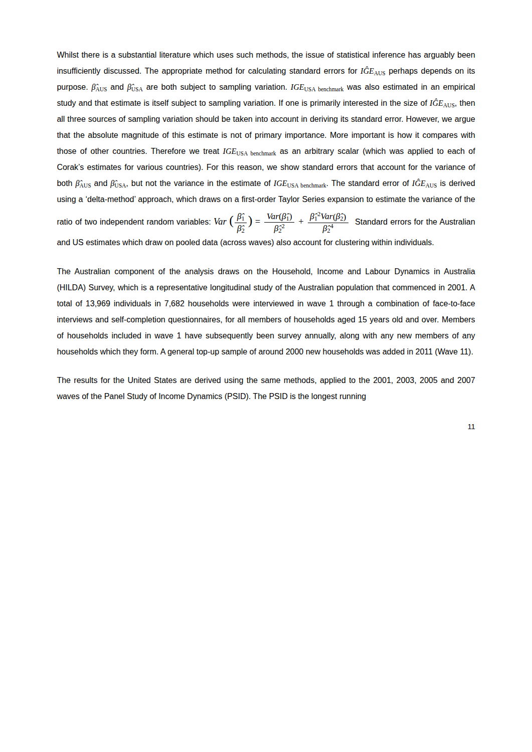Whilst there is a substantial literature which uses such methods, the issue of statistical inference has arguably been insufficiently discussed. The appropriate method for calculating standard errors for IĜEAUS perhaps depends on its purpose. β̂AUS and β̂USA are both subject to sampling variation. IGEUSA benchmark was also estimated in an empirical study and that estimate is itself subject to sampling variation. If one is primarily interested in the size of IĜEAUS, then all three sources of sampling variation should be taken into account in deriving its standard error. However, we argue that the absolute magnitude of this estimate is not of primary importance. More important is how it compares with those of other countries. Therefore we treat IGEUSA benchmark as an arbitrary scalar (which was applied to each of Corak’s estimates for various countries). For this reason, we show standard errors that account for the variance of both β̂AUS and β̂USA, but not the variance in the estimate of IGEUSA benchmark. The standard error of IĜEAUS is derived using a ‘delta-method’ approach, which draws on a first-order Taylor Series expansion to estimate the variance of the ratio of two independent random variables: Var (β̂1 β̂2) = Var(β̂1) β̂22 + β̂12Var(β̂2) β̂24 Standard errors for the Australian and US estimates which draw on pooled data (across waves) also account for clustering within individuals.
The Australian component of the analysis draws on the Household, Income and Labour Dynamics in Australia (HILDA) Survey, which is a representative longitudinal study of the Australian population that commenced in 2001. A total of 13,969 individuals in 7,682 households were interviewed in wave 1 through a combination of face-to-face interviews and self-completion questionnaires, for all members of households aged 15 years old and over. Members of households included in wave 1 have subsequently been survey annually, along with any new members of any households which they form. A general top-up sample of around 2000 new households was added in 2011 (Wave 11).
The results for the United States are derived using the same methods, applied to the 2001, 2003, 2005 and 2007 waves of the Panel Study of Income Dynamics (PSID). The PSID is the longest running
11